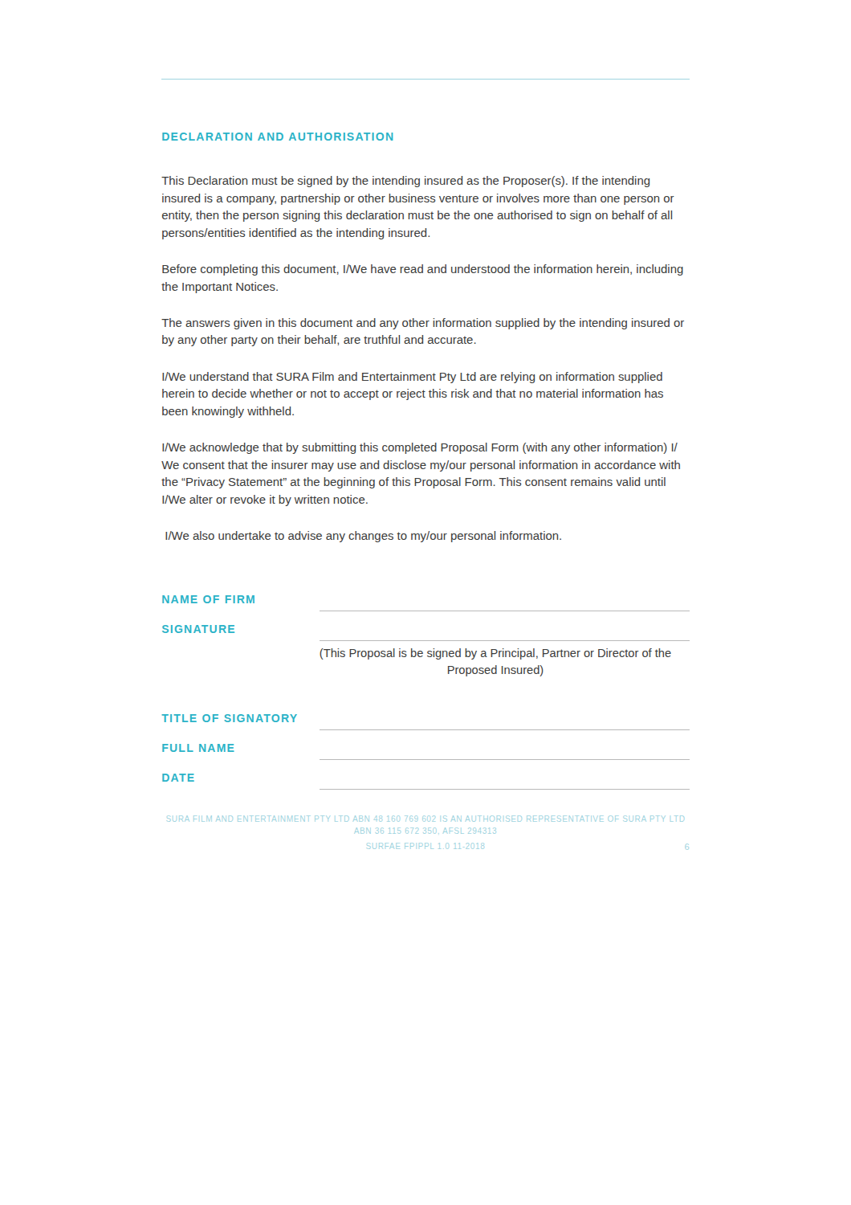Declaration and Authorisation
This Declaration must be signed by the intending insured as the Proposer(s). If the intending insured is a company, partnership or other business venture or involves more than one person or entity, then the person signing this declaration must be the one authorised to sign on behalf of all persons/entities identified as the intending insured.
Before completing this document, I/We have read and understood the information herein, including the Important Notices.
The answers given in this document and any other information supplied by the intending insured or by any other party on their behalf, are truthful and accurate.
I/We understand that SURA Film and Entertainment Pty Ltd are relying on information supplied herein to decide whether or not to accept or reject this risk and that no material information has been knowingly withheld.
I/We acknowledge that by submitting this completed Proposal Form (with any other information) I/ We consent that the insurer may use and disclose my/our personal information in accordance with the “Privacy Statement” at the beginning of this Proposal Form. This consent remains valid until I/We alter or revoke it by written notice.
I/We also undertake to advise any changes to my/our personal information.
Name of Firm
Signature
(This Proposal is be signed by a Principal, Partner or Director of the Proposed Insured)
Title of Signatory
Full Name
Date
SURA Film and Entertainment Pty Ltd ABN 48 160 769 602 is an authorised representative of SURA Pty Ltd ABN 36 115 672 350, AFSL 294313
SURFAE FPIPPL 1.0 11-2018
6